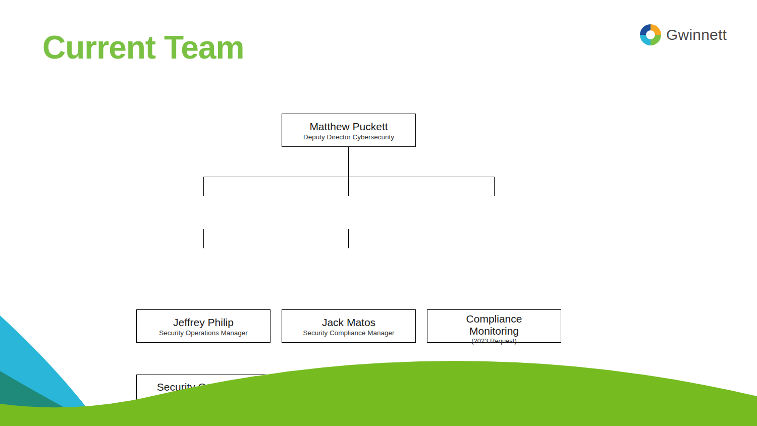Gwinnett
Current Team
Matthew Puckett
Deputy Director Cybersecurity
Jeffrey Philip
Security Operations Manager
Jack Matos
Security Compliance Manager
Compliance
Monitoring
(2023 Request)
Security Operations
Center
Standards Review
Committee